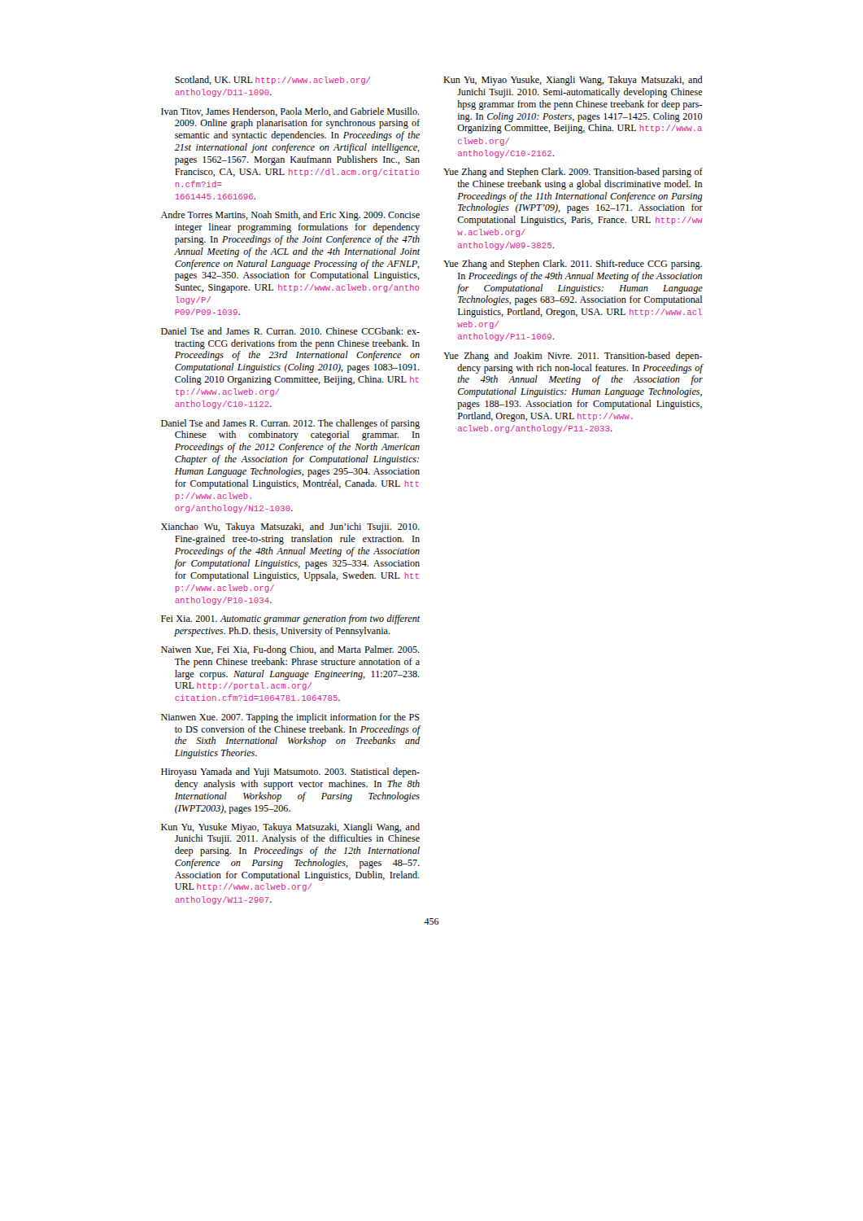Scotland, UK. URL http://www.aclweb.org/
anthology/D11-1090.
Ivan Titov, James Henderson, Paola Merlo, and Gabriele Musillo. 2009. Online graph planarisation for synchronous parsing of semantic and syntactic dependencies. In Proceedings of the 21st international jont conference on Artifical intelligence, pages 1562–1567. Morgan Kaufmann Publishers Inc., San Francisco, CA, USA. URL http://dl.acm.org/citation.cfm?id=
1661445.1661696.
Andre Torres Martins, Noah Smith, and Eric Xing. 2009. Concise integer linear programming formulations for dependency parsing. In Proceedings of the Joint Conference of the 47th Annual Meeting of the ACL and the 4th International Joint Conference on Natural Language Processing of the AFNLP, pages 342–350. Association for Computational Linguistics, Suntec, Singapore. URL http://www.aclweb.org/anthology/P/
P09/P09-1039.
Daniel Tse and James R. Curran. 2010. Chinese CCGbank: extracting CCG derivations from the penn Chinese treebank. In Proceedings of the 23rd International Conference on Computational Linguistics (Coling 2010), pages 1083–1091. Coling 2010 Organizing Committee, Beijing, China. URL http://www.aclweb.org/
anthology/C10-1122.
Daniel Tse and James R. Curran. 2012. The challenges of parsing Chinese with combinatory categorial grammar. In Proceedings of the 2012 Conference of the North American Chapter of the Association for Computational Linguistics: Human Language Technologies, pages 295–304. Association for Computational Linguistics, Montréal, Canada. URL http://www.aclweb.
org/anthology/N12-1030.
Xianchao Wu, Takuya Matsuzaki, and Jun’ichi Tsujii. 2010. Fine-grained tree-to-string translation rule extraction. In Proceedings of the 48th Annual Meeting of the Association for Computational Linguistics, pages 325–334. Association for Computational Linguistics, Uppsala, Sweden. URL http://www.aclweb.org/
anthology/P10-1034.
Fei Xia. 2001. Automatic grammar generation from two different perspectives. Ph.D. thesis, University of Pennsylvania.
Naiwen Xue, Fei Xia, Fu-dong Chiou, and Marta Palmer. 2005. The penn Chinese treebank: Phrase structure annotation of a large corpus. Natural Language Engineering, 11:207–238. URL http://portal.acm.org/
citation.cfm?id=1064781.1064785.
Nianwen Xue. 2007. Tapping the implicit information for the PS to DS conversion of the Chinese treebank. In Proceedings of the Sixth International Workshop on Treebanks and Linguistics Theories.
Hiroyasu Yamada and Yuji Matsumoto. 2003. Statistical dependency analysis with support vector machines. In The 8th International Workshop of Parsing Technologies (IWPT2003), pages 195–206.
Kun Yu, Yusuke Miyao, Takuya Matsuzaki, Xiangli Wang, and Junichi Tsujii. 2011. Analysis of the difficulties in Chinese deep parsing. In Proceedings of the 12th International Conference on Parsing Technologies, pages 48–57. Association for Computational Linguistics, Dublin, Ireland. URL http://www.aclweb.org/
anthology/W11-2907.
Kun Yu, Miyao Yusuke, Xiangli Wang, Takuya Matsuzaki, and Junichi Tsujii. 2010. Semi-automatically developing Chinese hpsg grammar from the penn Chinese treebank for deep parsing. In Coling 2010: Posters, pages 1417–1425. Coling 2010 Organizing Committee, Beijing, China. URL http://www.aclweb.org/
anthology/C10-2162.
Yue Zhang and Stephen Clark. 2009. Transition-based parsing of the Chinese treebank using a global discriminative model. In Proceedings of the 11th International Conference on Parsing Technologies (IWPT’09), pages 162–171. Association for Computational Linguistics, Paris, France. URL http://www.aclweb.org/
anthology/W09-3825.
Yue Zhang and Stephen Clark. 2011. Shift-reduce CCG parsing. In Proceedings of the 49th Annual Meeting of the Association for Computational Linguistics: Human Language Technologies, pages 683–692. Association for Computational Linguistics, Portland, Oregon, USA. URL http://www.aclweb.org/
anthology/P11-1069.
Yue Zhang and Joakim Nivre. 2011. Transition-based dependency parsing with rich non-local features. In Proceedings of the 49th Annual Meeting of the Association for Computational Linguistics: Human Language Technologies, pages 188–193. Association for Computational Linguistics, Portland, Oregon, USA. URL http://www.
aclweb.org/anthology/P11-2033.
456